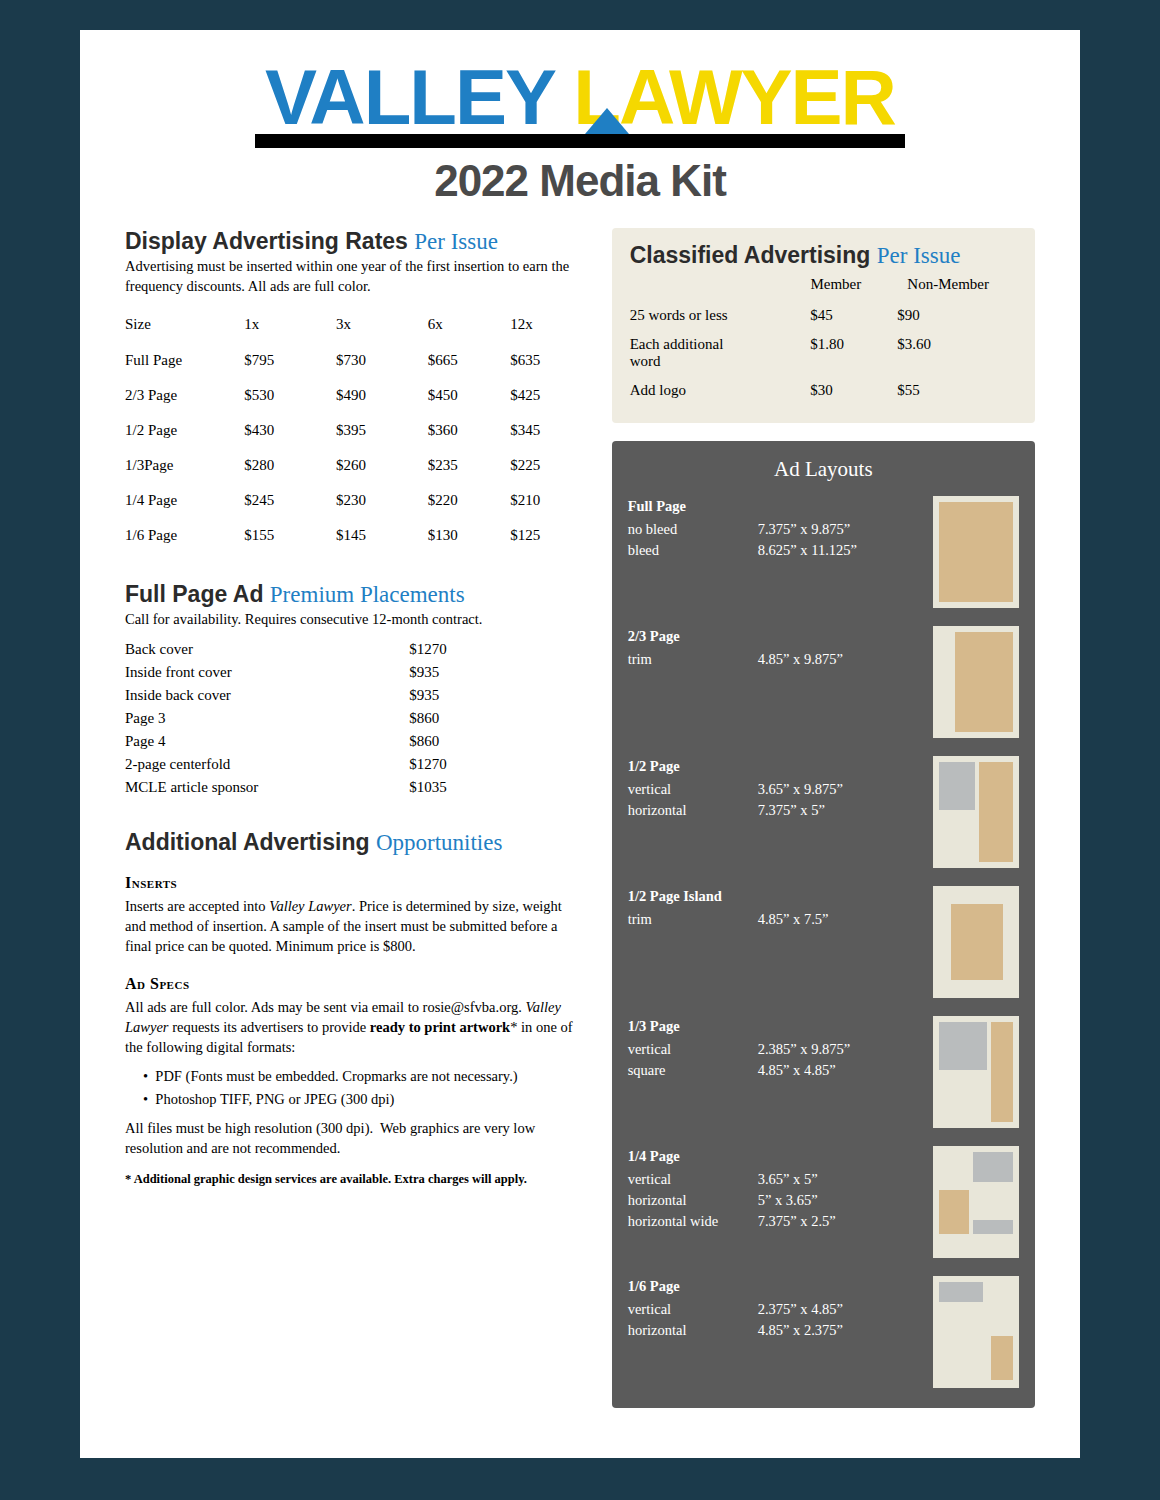VALLEY LAWYER
2022 Media Kit
Display Advertising Rates Per Issue
Advertising must be inserted within one year of the first insertion to earn the frequency discounts. All ads are full color.
| Size | 1x | 3x | 6x | 12x |
| --- | --- | --- | --- | --- |
| Full Page | $795 | $730 | $665 | $635 |
| 2/3 Page | $530 | $490 | $450 | $425 |
| 1/2 Page | $430 | $395 | $360 | $345 |
| 1/3Page | $280 | $260 | $235 | $225 |
| 1/4 Page | $245 | $230 | $220 | $210 |
| 1/6 Page | $155 | $145 | $130 | $125 |
Full Page Ad Premium Placements
Call for availability. Requires consecutive 12-month contract.
| Back cover | $1270 |
| Inside front cover | $935 |
| Inside back cover | $935 |
| Page 3 | $860 |
| Page 4 | $860 |
| 2-page centerfold | $1270 |
| MCLE article sponsor | $1035 |
Additional Advertising Opportunities
Inserts
Inserts are accepted into Valley Lawyer. Price is determined by size, weight and method of insertion. A sample of the insert must be submitted before a final price can be quoted. Minimum price is $800.
Ad Specs
All ads are full color. Ads may be sent via email to rosie@sfvba.org. Valley Lawyer requests its advertisers to provide ready to print artwork* in one of the following digital formats:
PDF (Fonts must be embedded. Cropmarks are not necessary.)
Photoshop TIFF, PNG or JPEG (300 dpi)
All files must be high resolution (300 dpi). Web graphics are very low resolution and are not recommended.
* Additional graphic design services are available. Extra charges will apply.
Classified Advertising Per Issue
| | Member | Non-Member |
| --- | --- | --- |
| 25 words or less | $45 | $90 |
| Each additional word | $1.80 | $3.60 |
| Add logo | $30 | $55 |
Ad Layouts
Full Page
no bleed 7.375” x 9.875”
bleed 8.625” x 11.125”
2/3 Page
trim 4.85” x 9.875”
1/2 Page
vertical 3.65” x 9.875”
horizontal 7.375” x 5”
1/2 Page Island
trim 4.85” x 7.5”
1/3 Page
vertical 2.385” x 9.875”
square 4.85” x 4.85”
1/4 Page
vertical 3.65” x 5”
horizontal 5” x 3.65”
horizontal wide 7.375” x 2.5”
1/6 Page
vertical 2.375” x 4.85”
horizontal 4.85” x 2.375”